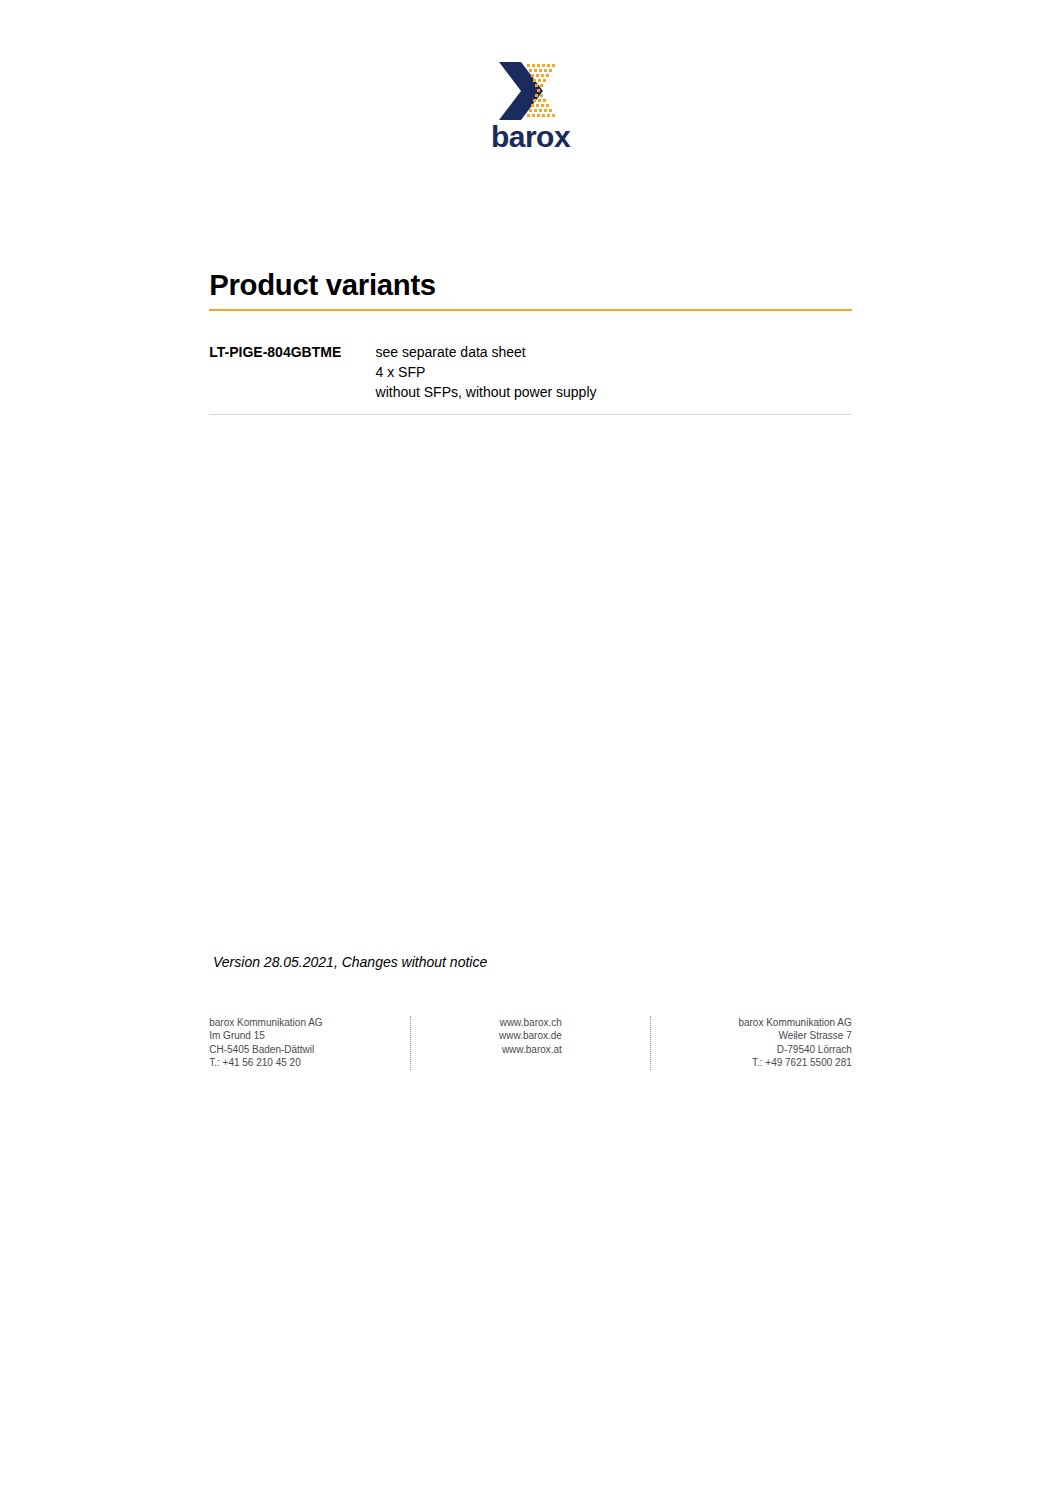barox
Product variants
| LT-PIGE-804GBTME | see separate data sheet 4 x SFP without SFPs, without power supply |
Version 28.05.2021, Changes without notice
barox Kommunikation AG
Im Grund 15
CH-5405 Baden-Dättwil
T.: +41 56 210 45 20
www.barox.ch
www.barox.de
www.barox.at
barox Kommunikation AG
Weiler Strasse 7
D-79540 Lörrach
T.: +49 7621 5500 281